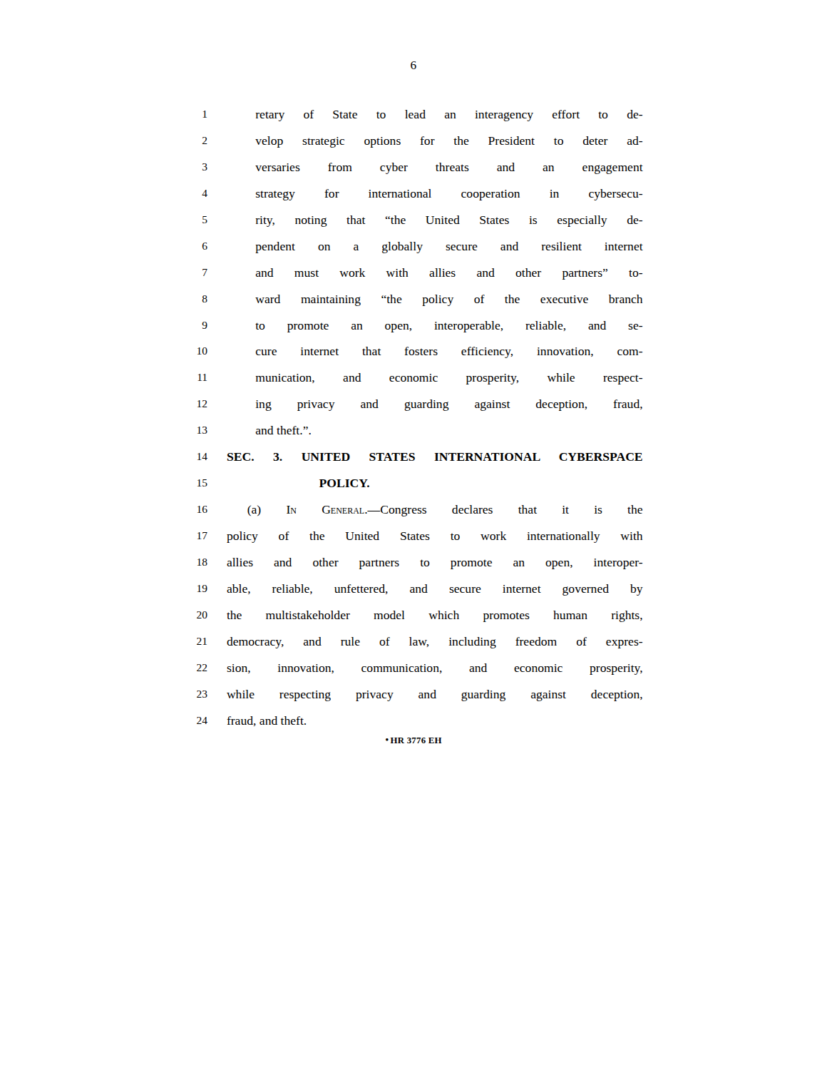6
retary of State to lead an interagency effort to de-
velop strategic options for the President to deter ad-
versaries from cyber threats and an engagement
strategy for international cooperation in cybersecu-
rity, noting that “the United States is especially de-
pendent on a globally secure and resilient internet
and must work with allies and other partners” to-
ward maintaining “the policy of the executive branch
to promote an open, interoperable, reliable, and se-
cure internet that fosters efficiency, innovation, com-
munication, and economic prosperity, while respect-
ing privacy and guarding against deception, fraud,
and theft.”.
SEC. 3. UNITED STATES INTERNATIONAL CYBERSPACE
POLICY.
(a) In General.—Congress declares that it is the
policy of the United States to work internationally with
allies and other partners to promote an open, interoper-
able, reliable, unfettered, and secure internet governed by
the multistakeholder model which promotes human rights,
democracy, and rule of law, including freedom of expres-
sion, innovation, communication, and economic prosperity,
while respecting privacy and guarding against deception,
fraud, and theft.
•HR 3776 EH